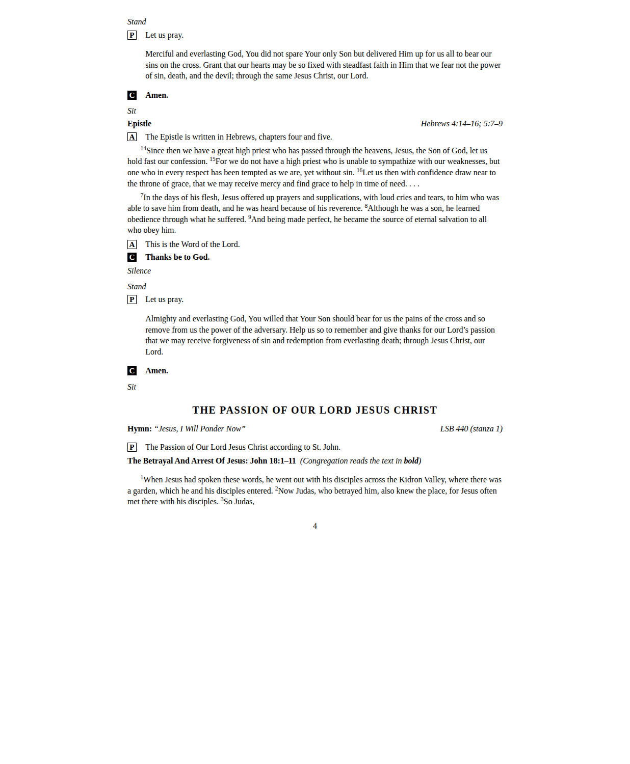Stand
P Let us pray.
Merciful and everlasting God, You did not spare Your only Son but delivered Him up for us all to bear our sins on the cross. Grant that our hearts may be so fixed with steadfast faith in Him that we fear not the power of sin, death, and the devil; through the same Jesus Christ, our Lord.
C Amen.
Sit
Epistle Hebrews 4:14–16; 5:7–9
A The Epistle is written in Hebrews, chapters four and five.
14Since then we have a great high priest who has passed through the heavens, Jesus, the Son of God, let us hold fast our confession. 15For we do not have a high priest who is unable to sympathize with our weaknesses, but one who in every respect has been tempted as we are, yet without sin. 16Let us then with confidence draw near to the throne of grace, that we may receive mercy and find grace to help in time of need. . . .
7In the days of his flesh, Jesus offered up prayers and supplications, with loud cries and tears, to him who was able to save him from death, and he was heard because of his reverence. 8Although he was a son, he learned obedience through what he suffered. 9And being made perfect, he became the source of eternal salvation to all who obey him.
A This is the Word of the Lord.
C Thanks be to God.
Silence
Stand
P Let us pray.
Almighty and everlasting God, You willed that Your Son should bear for us the pains of the cross and so remove from us the power of the adversary. Help us so to remember and give thanks for our Lord’s passion that we may receive forgiveness of sin and redemption from everlasting death; through Jesus Christ, our Lord.
C Amen.
Sit
THE PASSION OF OUR LORD JESUS CHRIST
Hymn: “Jesus, I Will Ponder Now” LSB 440 (stanza 1)
P The Passion of Our Lord Jesus Christ according to St. John.
The Betrayal And Arrest Of Jesus: John 18:1–11 (Congregation reads the text in bold)
1When Jesus had spoken these words, he went out with his disciples across the Kidron Valley, where there was a garden, which he and his disciples entered. 2Now Judas, who betrayed him, also knew the place, for Jesus often met there with his disciples. 3So Judas,
4